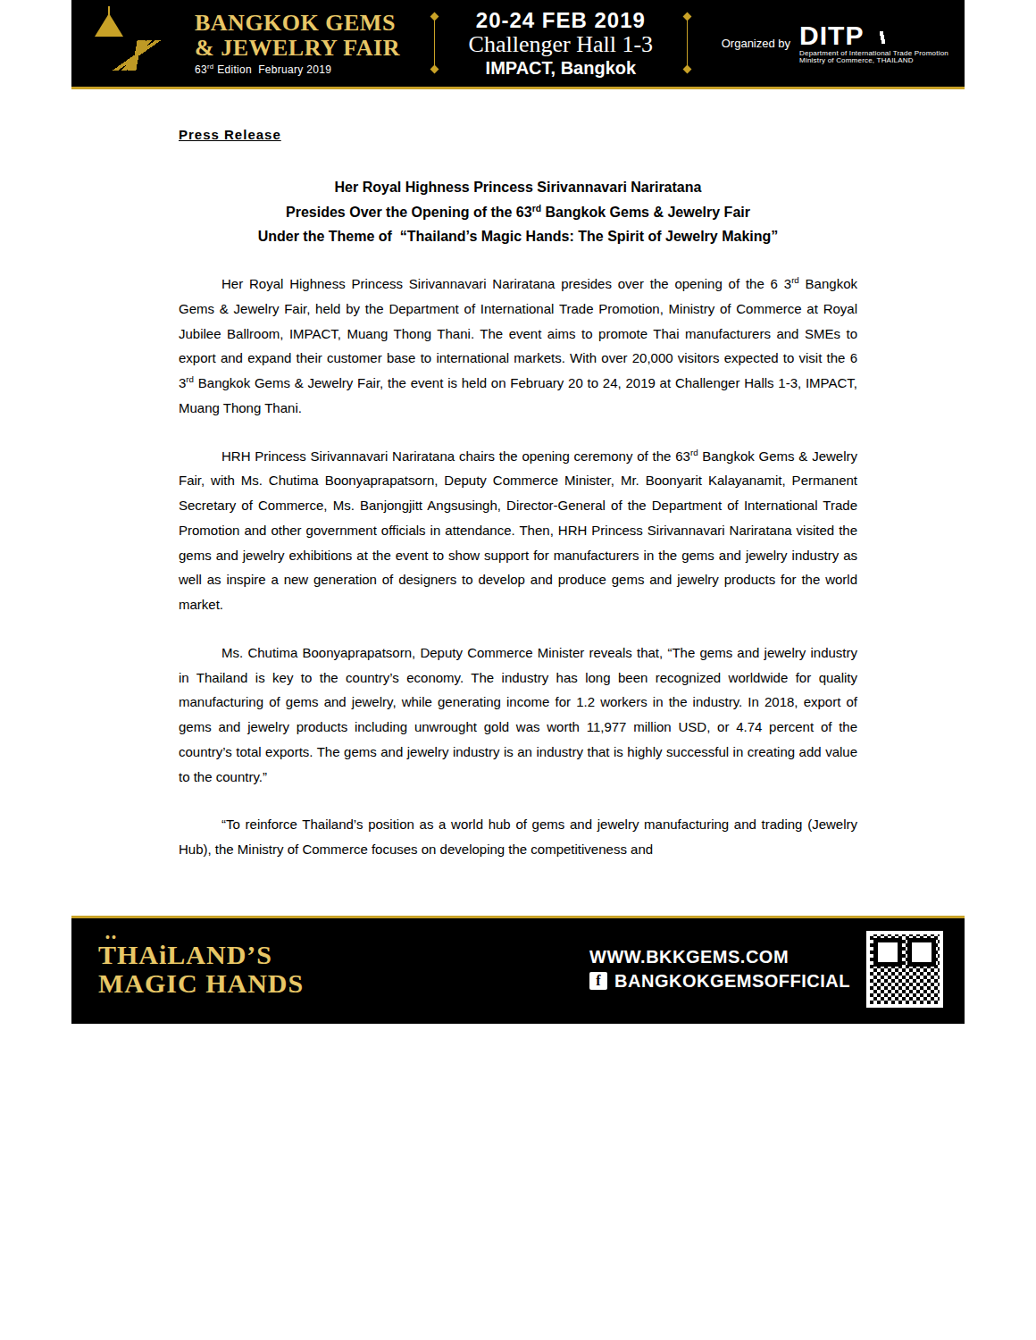BANGKOK GEMS
& JEWELRY FAIR
63rd Edition February 2019
20-24 FEB 2019
Challenger Hall 1-3
IMPACT, Bangkok
Organized by
DITP
Department of International Trade Promotion
Ministry of Commerce, THAILAND
Press Release
Her Royal Highness Princess Sirivannavari Nariratana Presides Over the Opening of the 63rd Bangkok Gems & Jewelry Fair Under the Theme of “Thailand’s Magic Hands: The Spirit of Jewelry Making”
Her Royal Highness Princess Sirivannavari Nariratana presides over the opening of the 6 3rd Bangkok Gems & Jewelry Fair, held by the Department of International Trade Promotion, Ministry of Commerce at Royal Jubilee Ballroom, IMPACT, Muang Thong Thani. The event aims to promote Thai manufacturers and SMEs to export and expand their customer base to international markets. With over 20,000 visitors expected to visit the 6 3rd Bangkok Gems & Jewelry Fair, the event is held on February 20 to 24, 2019 at Challenger Halls 1-3, IMPACT, Muang Thong Thani.
HRH Princess Sirivannavari Nariratana chairs the opening ceremony of the 63rd Bangkok Gems & Jewelry Fair, with Ms. Chutima Boonyaprapatsorn, Deputy Commerce Minister, Mr. Boonyarit Kalayanamit, Permanent Secretary of Commerce, Ms. Banjongjitt Angsusingh, Director-General of the Department of International Trade Promotion and other government officials in attendance. Then, HRH Princess Sirivannavari Nariratana visited the gems and jewelry exhibitions at the event to show support for manufacturers in the gems and jewelry industry as well as inspire a new generation of designers to develop and produce gems and jewelry products for the world market.
Ms. Chutima Boonyaprapatsorn, Deputy Commerce Minister reveals that, “The gems and jewelry industry in Thailand is key to the country’s economy. The industry has long been recognized worldwide for quality manufacturing of gems and jewelry, while generating income for 1.2 workers in the industry. In 2018, export of gems and jewelry products including unwrought gold was worth 11,977 million USD, or 4.74 percent of the country’s total exports. The gems and jewelry industry is an industry that is highly successful in creating add value to the country.”
“To reinforce Thailand’s position as a world hub of gems and jewelry manufacturing and trading (Jewelry Hub), the Ministry of Commerce focuses on developing the competitiveness and
•• THAiLAND’S
MAGIC HANDS
WWW.BKKGEMS.COM
fBANGKOKGEMSOFFICIAL